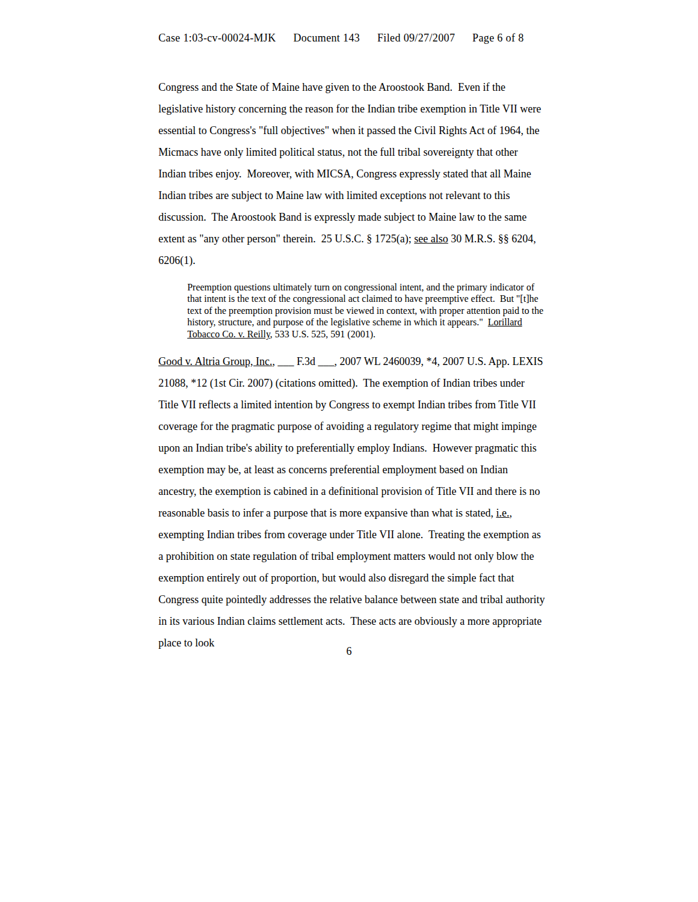Case 1:03-cv-00024-MJK Document 143 Filed 09/27/2007 Page 6 of 8
Congress and the State of Maine have given to the Aroostook Band. Even if the legislative history concerning the reason for the Indian tribe exemption in Title VII were essential to Congress's "full objectives" when it passed the Civil Rights Act of 1964, the Micmacs have only limited political status, not the full tribal sovereignty that other Indian tribes enjoy. Moreover, with MICSA, Congress expressly stated that all Maine Indian tribes are subject to Maine law with limited exceptions not relevant to this discussion. The Aroostook Band is expressly made subject to Maine law to the same extent as "any other person" therein. 25 U.S.C. § 1725(a); see also 30 M.R.S. §§ 6204, 6206(1).
Preemption questions ultimately turn on congressional intent, and the primary indicator of that intent is the text of the congressional act claimed to have preemptive effect. But "[t]he text of the preemption provision must be viewed in context, with proper attention paid to the history, structure, and purpose of the legislative scheme in which it appears." Lorillard Tobacco Co. v. Reilly, 533 U.S. 525, 591 (2001).
Good v. Altria Group, Inc., ___ F.3d ___, 2007 WL 2460039, *4, 2007 U.S. App. LEXIS 21088, *12 (1st Cir. 2007) (citations omitted). The exemption of Indian tribes under Title VII reflects a limited intention by Congress to exempt Indian tribes from Title VII coverage for the pragmatic purpose of avoiding a regulatory regime that might impinge upon an Indian tribe's ability to preferentially employ Indians. However pragmatic this exemption may be, at least as concerns preferential employment based on Indian ancestry, the exemption is cabined in a definitional provision of Title VII and there is no reasonable basis to infer a purpose that is more expansive than what is stated, i.e., exempting Indian tribes from coverage under Title VII alone. Treating the exemption as a prohibition on state regulation of tribal employment matters would not only blow the exemption entirely out of proportion, but would also disregard the simple fact that Congress quite pointedly addresses the relative balance between state and tribal authority in its various Indian claims settlement acts. These acts are obviously a more appropriate place to look
6